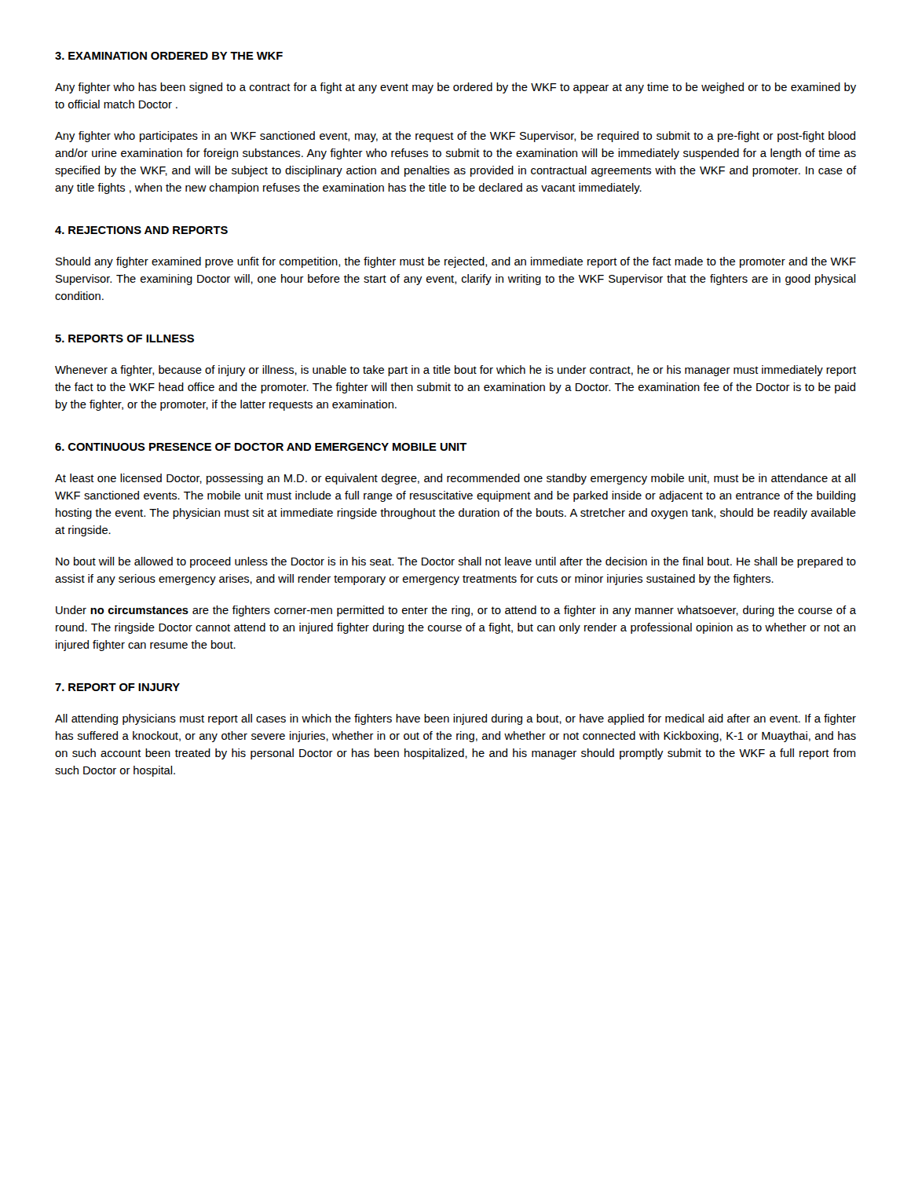3. EXAMINATION ORDERED BY THE WKF
Any fighter who has been signed to a contract for a fight at any event may be ordered by the WKF to appear at any time to be weighed or to be examined by to official match Doctor .
Any fighter who participates in an WKF sanctioned event, may, at the request of the WKF Supervisor, be required to submit to a pre-fight or post-fight blood and/or urine examination for foreign substances. Any fighter who refuses to submit to the examination will be immediately suspended for a length of time as specified by the WKF, and will be subject to disciplinary action and penalties as provided in contractual agreements with the WKF and promoter. In case of any title fights , when the new champion refuses the examination has the title to be declared as vacant immediately.
4. REJECTIONS AND REPORTS
Should any fighter examined prove unfit for competition, the fighter must be rejected, and an immediate report of the fact made to the promoter and the WKF Supervisor. The examining Doctor will, one hour before the start of any event, clarify in writing to the WKF Supervisor that the fighters are in good physical condition.
5. REPORTS OF ILLNESS
Whenever a fighter, because of injury or illness, is unable to take part in a title bout for which he is under contract, he or his manager must immediately report the fact to the WKF head office and the promoter. The fighter will then submit to an examination by a Doctor. The examination fee of the Doctor is to be paid by the fighter, or the promoter, if the latter requests an examination.
6. CONTINUOUS PRESENCE OF DOCTOR AND EMERGENCY MOBILE UNIT
At least one licensed Doctor, possessing an M.D. or equivalent degree, and recommended one standby emergency mobile unit, must be in attendance at all WKF sanctioned events. The mobile unit must include a full range of resuscitative equipment and be parked inside or adjacent to an entrance of the building hosting the event. The physician must sit at immediate ringside throughout the duration of the bouts. A stretcher and oxygen tank, should be readily available at ringside.
No bout will be allowed to proceed unless the Doctor is in his seat. The Doctor shall not leave until after the decision in the final bout. He shall be prepared to assist if any serious emergency arises, and will render temporary or emergency treatments for cuts or minor injuries sustained by the fighters.
Under no circumstances are the fighters corner-men permitted to enter the ring, or to attend to a fighter in any manner whatsoever, during the course of a round. The ringside Doctor cannot attend to an injured fighter during the course of a fight, but can only render a professional opinion as to whether or not an injured fighter can resume the bout.
7. REPORT OF INJURY
All attending physicians must report all cases in which the fighters have been injured during a bout, or have applied for medical aid after an event. If a fighter has suffered a knockout, or any other severe injuries, whether in or out of the ring, and whether or not connected with Kickboxing, K-1 or Muaythai, and has on such account been treated by his personal Doctor or has been hospitalized, he and his manager should promptly submit to the WKF a full report from such Doctor or hospital.